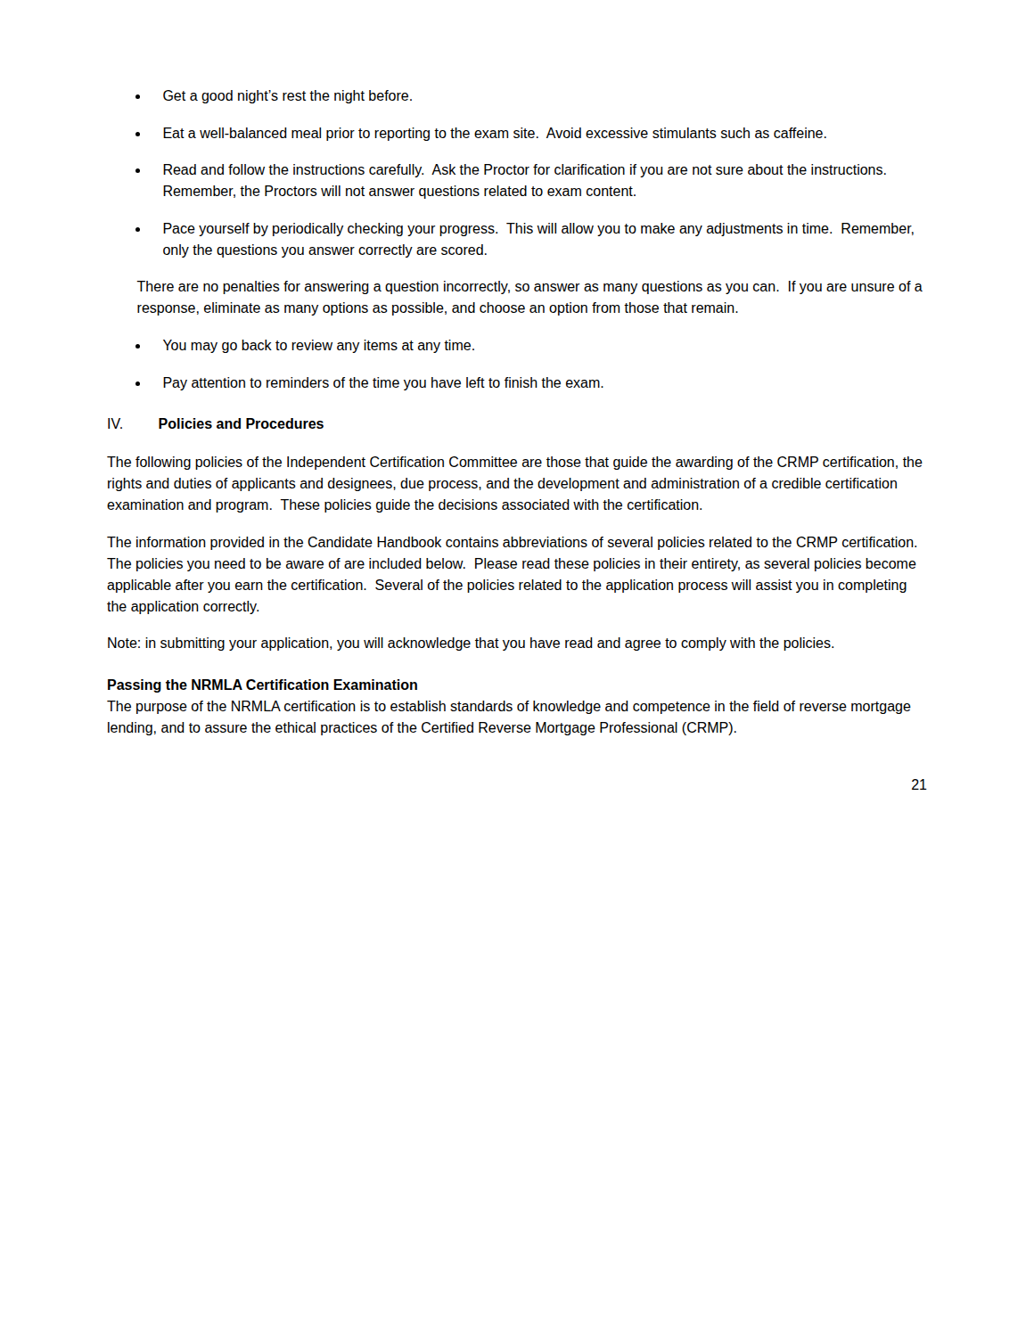Get a good night’s rest the night before.
Eat a well-balanced meal prior to reporting to the exam site. Avoid excessive stimulants such as caffeine.
Read and follow the instructions carefully. Ask the Proctor for clarification if you are not sure about the instructions. Remember, the Proctors will not answer questions related to exam content.
Pace yourself by periodically checking your progress. This will allow you to make any adjustments in time. Remember, only the questions you answer correctly are scored.
There are no penalties for answering a question incorrectly, so answer as many questions as you can. If you are unsure of a response, eliminate as many options as possible, and choose an option from those that remain.
You may go back to review any items at any time.
Pay attention to reminders of the time you have left to finish the exam.
IV. Policies and Procedures
The following policies of the Independent Certification Committee are those that guide the awarding of the CRMP certification, the rights and duties of applicants and designees, due process, and the development and administration of a credible certification examination and program. These policies guide the decisions associated with the certification.
The information provided in the Candidate Handbook contains abbreviations of several policies related to the CRMP certification. The policies you need to be aware of are included below. Please read these policies in their entirety, as several policies become applicable after you earn the certification. Several of the policies related to the application process will assist you in completing the application correctly.
Note: in submitting your application, you will acknowledge that you have read and agree to comply with the policies.
Passing the NRMLA Certification Examination
The purpose of the NRMLA certification is to establish standards of knowledge and competence in the field of reverse mortgage lending, and to assure the ethical practices of the Certified Reverse Mortgage Professional (CRMP).
21